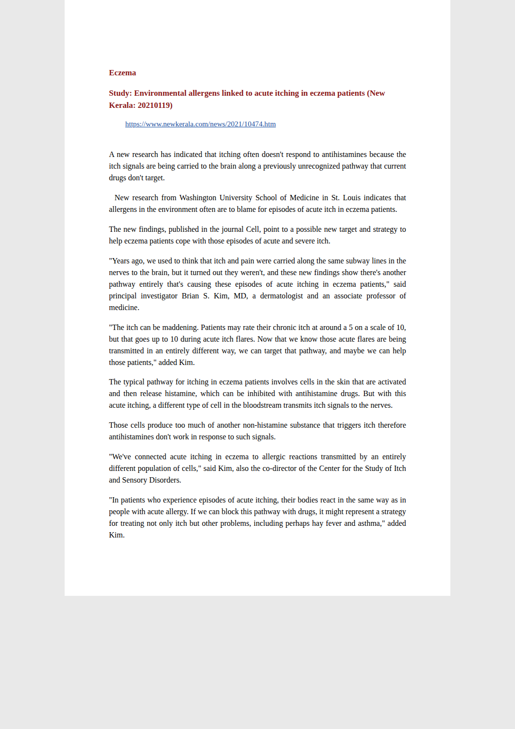Eczema
Study: Environmental allergens linked to acute itching in eczema patients (New Kerala: 20210119)
https://www.newkerala.com/news/2021/10474.htm
A new research has indicated that itching often doesn't respond to antihistamines because the itch signals are being carried to the brain along a previously unrecognized pathway that current drugs don't target.
New research from Washington University School of Medicine in St. Louis indicates that allergens in the environment often are to blame for episodes of acute itch in eczema patients.
The new findings, published in the journal Cell, point to a possible new target and strategy to help eczema patients cope with those episodes of acute and severe itch.
"Years ago, we used to think that itch and pain were carried along the same subway lines in the nerves to the brain, but it turned out they weren't, and these new findings show there's another pathway entirely that's causing these episodes of acute itching in eczema patients," said principal investigator Brian S. Kim, MD, a dermatologist and an associate professor of medicine.
"The itch can be maddening. Patients may rate their chronic itch at around a 5 on a scale of 10, but that goes up to 10 during acute itch flares. Now that we know those acute flares are being transmitted in an entirely different way, we can target that pathway, and maybe we can help those patients," added Kim.
The typical pathway for itching in eczema patients involves cells in the skin that are activated and then release histamine, which can be inhibited with antihistamine drugs. But with this acute itching, a different type of cell in the bloodstream transmits itch signals to the nerves.
Those cells produce too much of another non-histamine substance that triggers itch therefore antihistamines don't work in response to such signals.
"We've connected acute itching in eczema to allergic reactions transmitted by an entirely different population of cells," said Kim, also the co-director of the Center for the Study of Itch and Sensory Disorders.
"In patients who experience episodes of acute itching, their bodies react in the same way as in people with acute allergy. If we can block this pathway with drugs, it might represent a strategy for treating not only itch but other problems, including perhaps hay fever and asthma," added Kim.